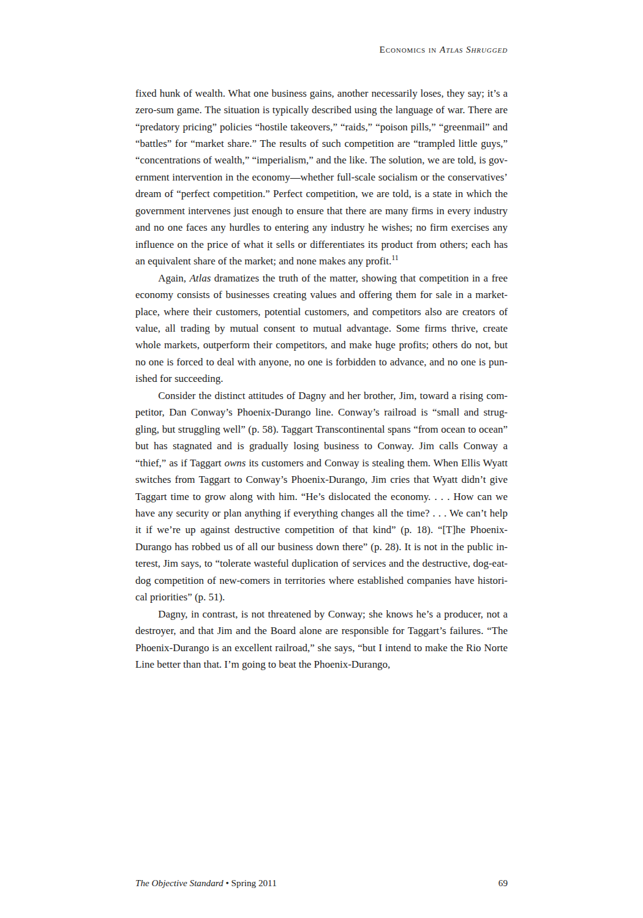Economics in Atlas Shrugged
fixed hunk of wealth. What one business gains, another necessarily loses, they say; it’s a zero-sum game. The situation is typically described using the language of war. There are “predatory pricing” policies “hostile takeovers,” “raids,” “poison pills,” “greenmail” and “battles” for “market share.” The results of such competition are “trampled little guys,” “concentrations of wealth,” “imperialism,” and the like. The solution, we are told, is government intervention in the economy—whether full-scale socialism or the conservatives’ dream of “perfect competition.” Perfect competition, we are told, is a state in which the government intervenes just enough to ensure that there are many firms in every industry and no one faces any hurdles to entering any industry he wishes; no firm exercises any influence on the price of what it sells or differentiates its product from others; each has an equivalent share of the market; and none makes any profit.11
Again, Atlas dramatizes the truth of the matter, showing that competition in a free economy consists of businesses creating values and offering them for sale in a marketplace, where their customers, potential customers, and competitors also are creators of value, all trading by mutual consent to mutual advantage. Some firms thrive, create whole markets, outperform their competitors, and make huge profits; others do not, but no one is forced to deal with anyone, no one is forbidden to advance, and no one is punished for succeeding.
Consider the distinct attitudes of Dagny and her brother, Jim, toward a rising competitor, Dan Conway’s Phoenix-Durango line. Conway’s railroad is “small and struggling, but struggling well” (p. 58). Taggart Transcontinental spans “from ocean to ocean” but has stagnated and is gradually losing business to Conway. Jim calls Conway a “thief,” as if Taggart owns its customers and Conway is stealing them. When Ellis Wyatt switches from Taggart to Conway’s Phoenix-Durango, Jim cries that Wyatt didn’t give Taggart time to grow along with him. “He’s dislocated the economy. . . . How can we have any security or plan anything if everything changes all the time? . . . We can’t help it if we’re up against destructive competition of that kind” (p. 18). “[T]he Phoenix-Durango has robbed us of all our business down there” (p. 28). It is not in the public interest, Jim says, to “tolerate wasteful duplication of services and the destructive, dog-eat-dog competition of new-comers in territories where established companies have historical priorities” (p. 51).
Dagny, in contrast, is not threatened by Conway; she knows he’s a producer, not a destroyer, and that Jim and the Board alone are responsible for Taggart’s failures. “The Phoenix-Durango is an excellent railroad,” she says, “but I intend to make the Rio Norte Line better than that. I’m going to beat the Phoenix-Durango,
The Objective Standard • Spring 2011 69